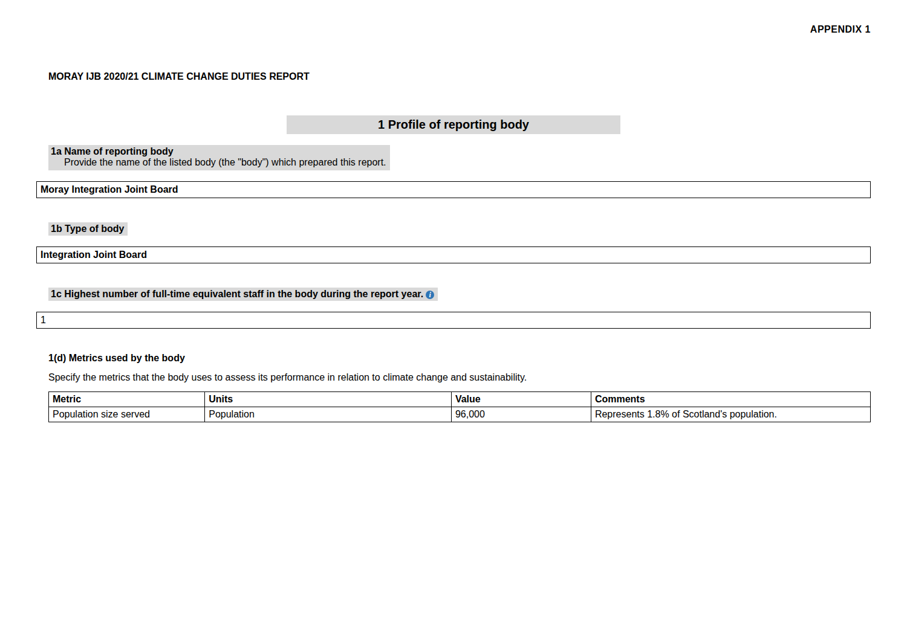APPENDIX 1
MORAY IJB 2020/21 CLIMATE CHANGE DUTIES REPORT
1 Profile of reporting body
1a Name of reporting body Provide the name of the listed body (the "body") which prepared this report.
Moray Integration Joint Board
1b Type of body
Integration Joint Board
1c Highest number of full-time equivalent staff in the body during the report year.i
1
1(d) Metrics used by the body
Specify the metrics that the body uses to assess its performance in relation to climate change and sustainability.
| Metric | Units | Value | Comments |
| --- | --- | --- | --- |
| Population size served | Population | 96,000 | Represents 1.8% of Scotland's population. |